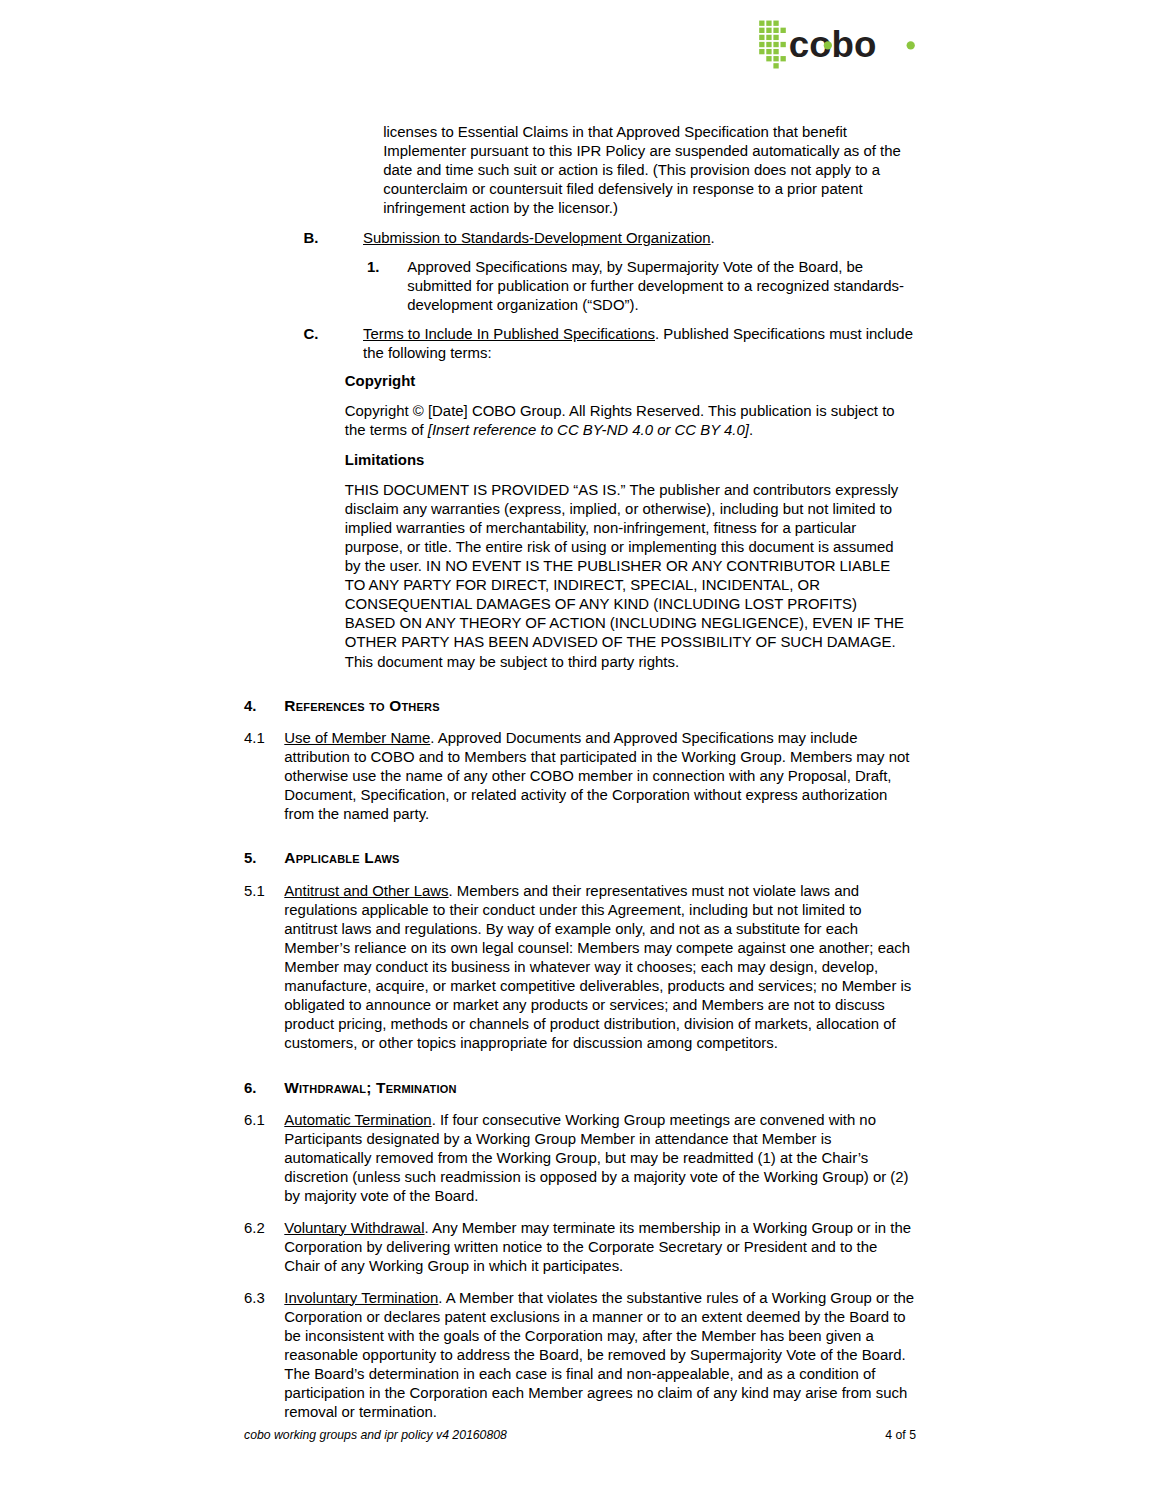cobo
licenses to Essential Claims in that Approved Specification that benefit Implementer pursuant to this IPR Policy are suspended automatically as of the date and time such suit or action is filed. (This provision does not apply to a counterclaim or countersuit filed defensively in response to a prior patent infringement action by the licensor.)
B.
Submission to Standards-Development Organization.
1.
Approved Specifications may, by Supermajority Vote of the Board, be submitted for publication or further development to a recognized standards-development organization (“SDO”).
C.
Terms to Include In Published Specifications. Published Specifications must include the following terms:
Copyright
Copyright © [Date] COBO Group. All Rights Reserved. This publication is subject to the terms of [Insert reference to CC BY-ND 4.0 or CC BY 4.0].
Limitations
THIS DOCUMENT IS PROVIDED “AS IS.” The publisher and contributors expressly disclaim any warranties (express, implied, or otherwise), including but not limited to implied warranties of merchantability, non-infringement, fitness for a particular purpose, or title. The entire risk of using or implementing this document is assumed by the user. IN NO EVENT IS THE PUBLISHER OR ANY CONTRIBUTOR LIABLE TO ANY PARTY FOR DIRECT, INDIRECT, SPECIAL, INCIDENTAL, OR CONSEQUENTIAL DAMAGES OF ANY KIND (INCLUDING LOST PROFITS) BASED ON ANY THEORY OF ACTION (INCLUDING NEGLIGENCE), EVEN IF THE OTHER PARTY HAS BEEN ADVISED OF THE POSSIBILITY OF SUCH DAMAGE. This document may be subject to third party rights.
4.
References to Others
4.1
Use of Member Name. Approved Documents and Approved Specifications may include attribution to COBO and to Members that participated in the Working Group. Members may not otherwise use the name of any other COBO member in connection with any Proposal, Draft, Document, Specification, or related activity of the Corporation without express authorization from the named party.
5.
Applicable Laws
5.1
Antitrust and Other Laws. Members and their representatives must not violate laws and regulations applicable to their conduct under this Agreement, including but not limited to antitrust laws and regulations. By way of example only, and not as a substitute for each Member’s reliance on its own legal counsel: Members may compete against one another; each Member may conduct its business in whatever way it chooses; each may design, develop, manufacture, acquire, or market competitive deliverables, products and services; no Member is obligated to announce or market any products or services; and Members are not to discuss product pricing, methods or channels of product distribution, division of markets, allocation of customers, or other topics inappropriate for discussion among competitors.
6.
Withdrawal; Termination
6.1
Automatic Termination. If four consecutive Working Group meetings are convened with no Participants designated by a Working Group Member in attendance that Member is automatically removed from the Working Group, but may be readmitted (1) at the Chair’s discretion (unless such readmission is opposed by a majority vote of the Working Group) or (2) by majority vote of the Board.
6.2
Voluntary Withdrawal. Any Member may terminate its membership in a Working Group or in the Corporation by delivering written notice to the Corporate Secretary or President and to the Chair of any Working Group in which it participates.
6.3
Involuntary Termination. A Member that violates the substantive rules of a Working Group or the Corporation or declares patent exclusions in a manner or to an extent deemed by the Board to be inconsistent with the goals of the Corporation may, after the Member has been given a reasonable opportunity to address the Board, be removed by Supermajority Vote of the Board. The Board’s determination in each case is final and non-appealable, and as a condition of participation in the Corporation each Member agrees no claim of any kind may arise from such removal or termination.
cobo working groups and ipr policy v4 20160808
4 of 5